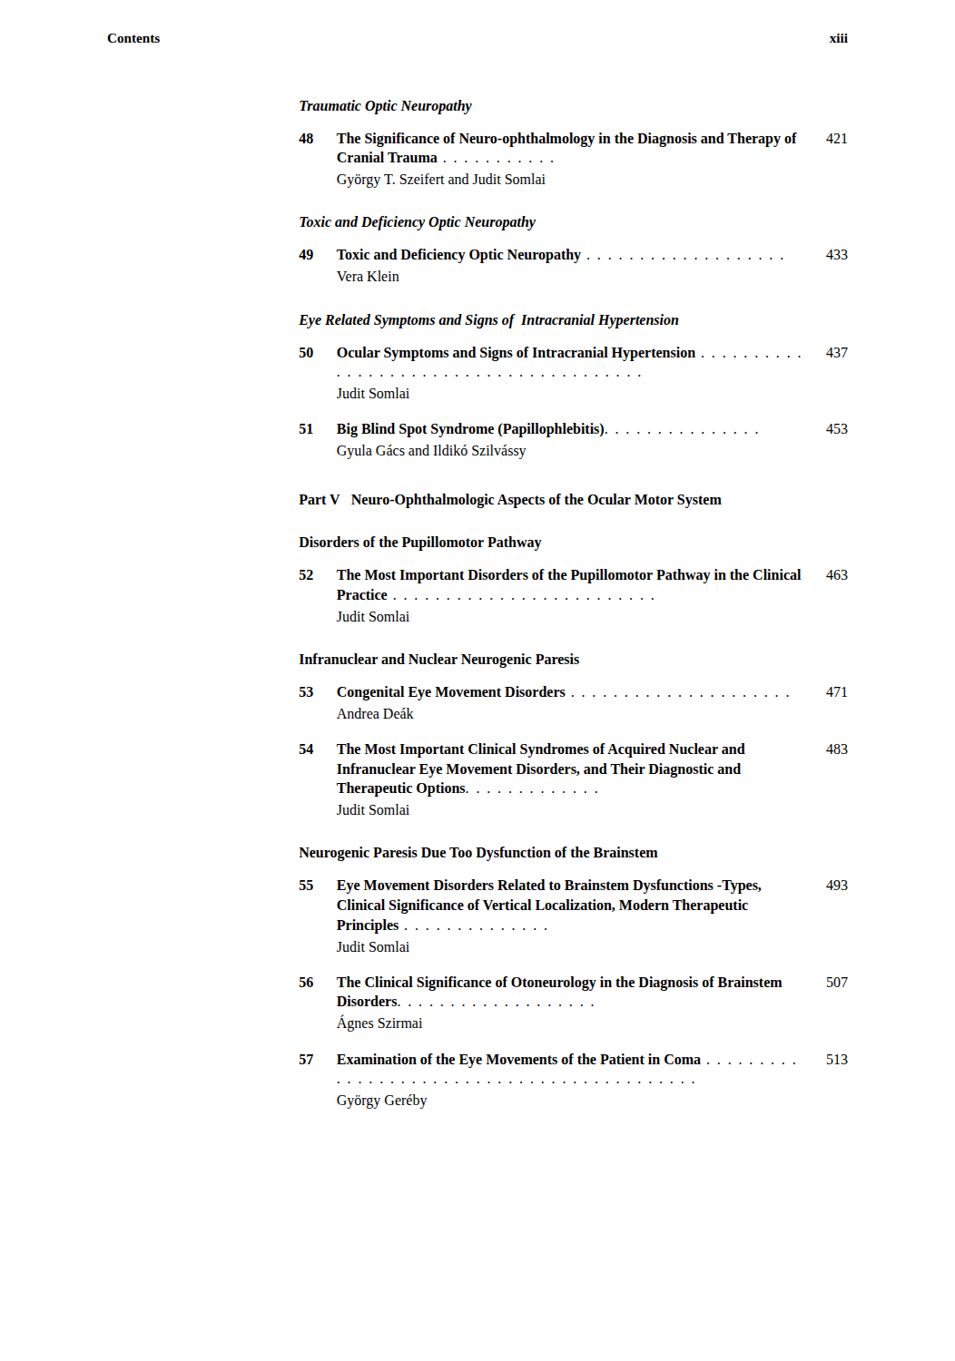Contents xiii
Traumatic Optic Neuropathy
48
The Significance of Neuro-ophthalmology in the Diagnosis and Therapy of Cranial Trauma . . . . . . . . . . .
421
György T. Szeifert and Judit Somlai
Toxic and Deficiency Optic Neuropathy
49
Toxic and Deficiency Optic Neuropathy . . . . . . . . . . . . . . . . . . .
433
Vera Klein
Eye Related Symptoms and Signs of Intracranial Hypertension
50
Ocular Symptoms and Signs of Intracranial Hypertension . . . . . . . . . . . . . . . . . . . . . . . . . . . . . . . . . . . . . . .
437
Judit Somlai
51
Big Blind Spot Syndrome (Papillophlebitis). . . . . . . . . . . . . . .
453
Gyula Gács and Ildikó Szilvássy
Part VNeuro-Ophthalmologic Aspects of the Ocular Motor System
Disorders of the Pupillomotor Pathway
52
The Most Important Disorders of the Pupillomotor Pathway in the Clinical Practice . . . . . . . . . . . . . . . . . . . . . . . . .
463
Judit Somlai
Infranuclear and Nuclear Neurogenic Paresis
53
Congenital Eye Movement Disorders . . . . . . . . . . . . . . . . . . . . .
471
Andrea Deák
54
The Most Important Clinical Syndromes of Acquired Nuclear and Infranuclear Eye Movement Disorders, and Their Diagnostic and Therapeutic Options. . . . . . . . . . . . .
483
Judit Somlai
Neurogenic Paresis Due Too Dysfunction of the Brainstem
55
Eye Movement Disorders Related to Brainstem Dysfunctions -Types, Clinical Significance of Vertical Localization, Modern Therapeutic Principles . . . . . . . . . . . . . .
493
Judit Somlai
56
The Clinical Significance of Otoneurology in the Diagnosis of Brainstem Disorders. . . . . . . . . . . . . . . . . . .
507
Ágnes Szirmai
57
Examination of the Eye Movements of the Patient in Coma . . . . . . . . . . . . . . . . . . . . . . . . . . . . . . . . . . . . . . . . . . .
513
György Geréby